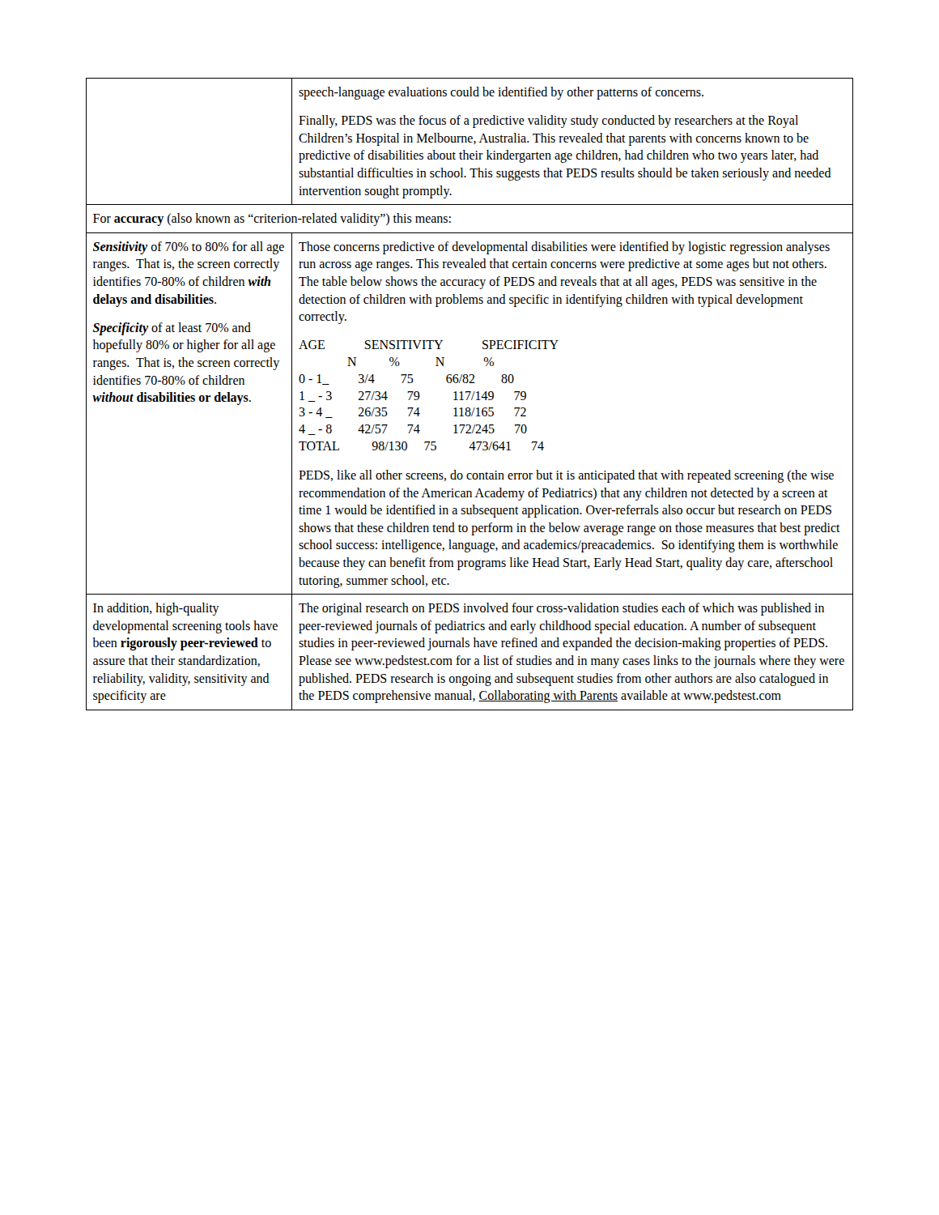| | speech-language evaluations could be identified by other patterns of concerns. Finally, PEDS was the focus of a predictive validity study conducted by researchers at the Royal Children’s Hospital in Melbourne, Australia. This revealed that parents with concerns known to be predictive of disabilities about their kindergarten age children, had children who two years later, had substantial difficulties in school. This suggests that PEDS results should be taken seriously and needed intervention sought promptly. |
| For accuracy (also known as “criterion-related validity”) this means: |
| Sensitivity of 70% to 80% for all age ranges. That is, the screen correctly identifies 70-80% of children with delays and disabilities . Specificity of at least 70% and hopefully 80% or higher for all age ranges. That is, the screen correctly identifies 70-80% of children without disabilities or delays . | Those concerns predictive of developmental disabilities were identified by logistic regression analyses run across age ranges. This revealed that certain concerns were predictive at some ages but not others. The table below shows the accuracy of PEDS and reveals that at all ages, PEDS was sensitive in the detection of children with problems and specific in identifying children with typical development correctly. AGE SENSITIVITY SPECIFICITY N % N % 0 - 1_ 3/4 75 66/82 80 1 _ - 3 27/34 79 117/149 79 3 - 4 _ 26/35 74 118/165 72 4 _ - 8 42/57 74 172/245 70 TOTAL 98/130 75 473/641 74 PEDS, like all other screens, do contain error but it is anticipated that with repeated screening (the wise recommendation of the American Academy of Pediatrics) that any children not detected by a screen at time 1 would be identified in a subsequent application. Over-referrals also occur but research on PEDS shows that these children tend to perform in the below average range on those measures that best predict school success: intelligence, language, and academics/preacademics. So identifying them is worthwhile because they can benefit from programs like Head Start, Early Head Start, quality day care, afterschool tutoring, summer school, etc. |
| In addition, high-quality developmental screening tools have been rigorously peer-reviewed to assure that their standardization, reliability, validity, sensitivity and specificity are | The original research on PEDS involved four cross-validation studies each of which was published in peer-reviewed journals of pediatrics and early childhood special education. A number of subsequent studies in peer-reviewed journals have refined and expanded the decision-making properties of PEDS. Please see www.pedstest.com for a list of studies and in many cases links to the journals where they were published. PEDS research is ongoing and subsequent studies from other authors are also catalogued in the PEDS comprehensive manual, Collaborating with Parents available at www.pedstest.com |